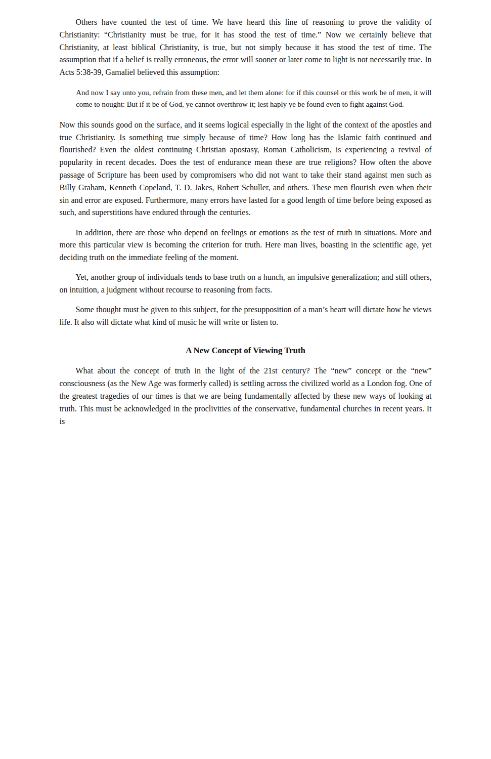Others have counted the test of time. We have heard this line of reasoning to prove the validity of Christianity: “Christianity must be true, for it has stood the test of time.” Now we certainly believe that Christianity, at least biblical Christianity, is true, but not simply because it has stood the test of time. The assumption that if a belief is really erroneous, the error will sooner or later come to light is not necessarily true. In Acts 5:38-39, Gamaliel believed this assumption:
And now I say unto you, refrain from these men, and let them alone: for if this counsel or this work be of men, it will come to nought: But if it be of God, ye cannot overthrow it; lest haply ye be found even to fight against God.
Now this sounds good on the surface, and it seems logical especially in the light of the context of the apostles and true Christianity. Is something true simply because of time? How long has the Islamic faith continued and flourished? Even the oldest continuing Christian apostasy, Roman Catholicism, is experiencing a revival of popularity in recent decades. Does the test of endurance mean these are true religions? How often the above passage of Scripture has been used by compromisers who did not want to take their stand against men such as Billy Graham, Kenneth Copeland, T. D. Jakes, Robert Schuller, and others. These men flourish even when their sin and error are exposed. Furthermore, many errors have lasted for a good length of time before being exposed as such, and superstitions have endured through the centuries.
In addition, there are those who depend on feelings or emotions as the test of truth in situations. More and more this particular view is becoming the criterion for truth. Here man lives, boasting in the scientific age, yet deciding truth on the immediate feeling of the moment.
Yet, another group of individuals tends to base truth on a hunch, an impulsive generalization; and still others, on intuition, a judgment without recourse to reasoning from facts.
Some thought must be given to this subject, for the presupposition of a man’s heart will dictate how he views life. It also will dictate what kind of music he will write or listen to.
A New Concept of Viewing Truth
What about the concept of truth in the light of the 21st century? The “new” concept or the “new” consciousness (as the New Age was formerly called) is settling across the civilized world as a London fog. One of the greatest tragedies of our times is that we are being fundamentally affected by these new ways of looking at truth. This must be acknowledged in the proclivities of the conservative, fundamental churches in recent years. It is